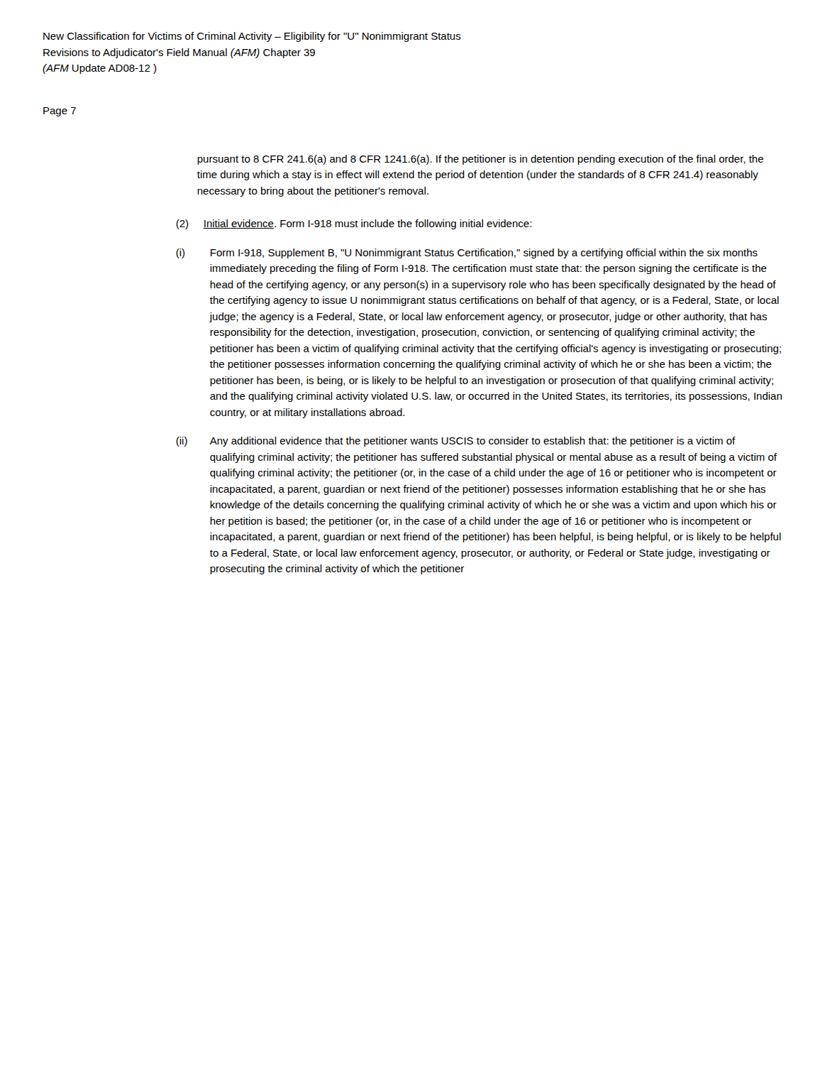New Classification for Victims of Criminal Activity – Eligibility for "U" Nonimmigrant Status
Revisions to Adjudicator's Field Manual (AFM) Chapter 39
(AFM Update AD08-12 )
Page 7
pursuant to 8 CFR 241.6(a) and 8 CFR 1241.6(a). If the petitioner is in detention pending execution of the final order, the time during which a stay is in effect will extend the period of detention (under the standards of 8 CFR 241.4) reasonably necessary to bring about the petitioner's removal.
(2)
Initial evidence. Form I-918 must include the following initial evidence:
(i) Form I-918, Supplement B, "U Nonimmigrant Status Certification," signed by a certifying official within the six months immediately preceding the filing of Form I-918. The certification must state that: the person signing the certificate is the head of the certifying agency, or any person(s) in a supervisory role who has been specifically designated by the head of the certifying agency to issue U nonimmigrant status certifications on behalf of that agency, or is a Federal, State, or local judge; the agency is a Federal, State, or local law enforcement agency, or prosecutor, judge or other authority, that has responsibility for the detection, investigation, prosecution, conviction, or sentencing of qualifying criminal activity; the petitioner has been a victim of qualifying criminal activity that the certifying official's agency is investigating or prosecuting; the petitioner possesses information concerning the qualifying criminal activity of which he or she has been a victim; the petitioner has been, is being, or is likely to be helpful to an investigation or prosecution of that qualifying criminal activity; and the qualifying criminal activity violated U.S. law, or occurred in the United States, its territories, its possessions, Indian country, or at military installations abroad.
(ii) Any additional evidence that the petitioner wants USCIS to consider to establish that: the petitioner is a victim of qualifying criminal activity; the petitioner has suffered substantial physical or mental abuse as a result of being a victim of qualifying criminal activity; the petitioner (or, in the case of a child under the age of 16 or petitioner who is incompetent or incapacitated, a parent, guardian or next friend of the petitioner) possesses information establishing that he or she has knowledge of the details concerning the qualifying criminal activity of which he or she was a victim and upon which his or her petition is based; the petitioner (or, in the case of a child under the age of 16 or petitioner who is incompetent or incapacitated, a parent, guardian or next friend of the petitioner) has been helpful, is being helpful, or is likely to be helpful to a Federal, State, or local law enforcement agency, prosecutor, or authority, or Federal or State judge, investigating or prosecuting the criminal activity of which the petitioner